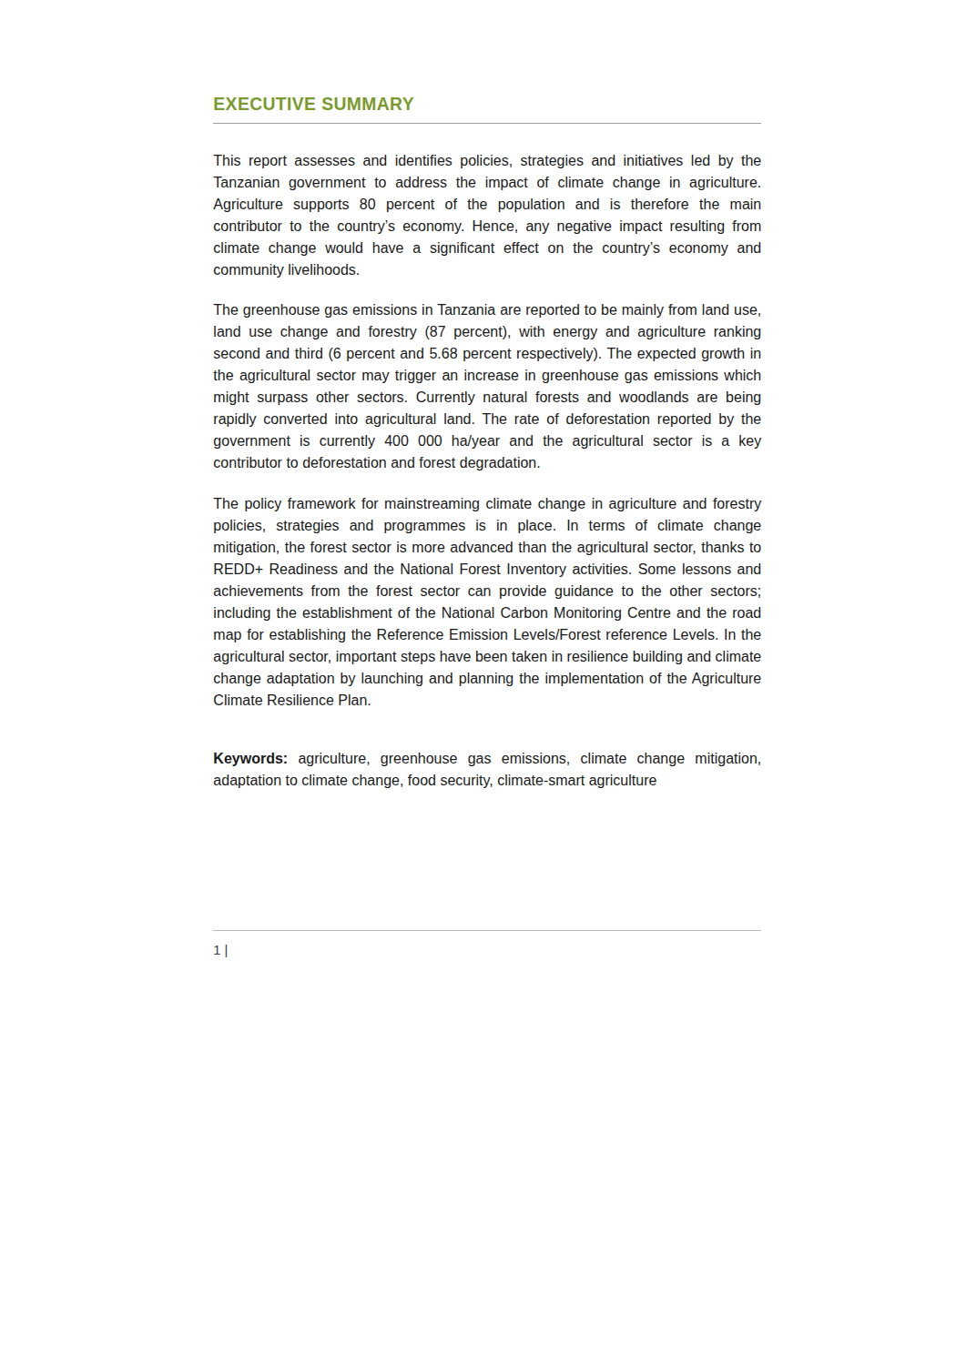Executive Summary
This report assesses and identifies policies, strategies and initiatives led by the Tanzanian government to address the impact of climate change in agriculture. Agriculture supports 80 percent of the population and is therefore the main contributor to the country’s economy. Hence, any negative impact resulting from climate change would have a significant effect on the country’s economy and community livelihoods.
The greenhouse gas emissions in Tanzania are reported to be mainly from land use, land use change and forestry (87 percent), with energy and agriculture ranking second and third (6 percent and 5.68 percent respectively). The expected growth in the agricultural sector may trigger an increase in greenhouse gas emissions which might surpass other sectors. Currently natural forests and woodlands are being rapidly converted into agricultural land. The rate of deforestation reported by the government is currently 400 000 ha/year and the agricultural sector is a key contributor to deforestation and forest degradation.
The policy framework for mainstreaming climate change in agriculture and forestry policies, strategies and programmes is in place. In terms of climate change mitigation, the forest sector is more advanced than the agricultural sector, thanks to REDD+ Readiness and the National Forest Inventory activities. Some lessons and achievements from the forest sector can provide guidance to the other sectors; including the establishment of the National Carbon Monitoring Centre and the road map for establishing the Reference Emission Levels/Forest reference Levels. In the agricultural sector, important steps have been taken in resilience building and climate change adaptation by launching and planning the implementation of the Agriculture Climate Resilience Plan.
Keywords: agriculture, greenhouse gas emissions, climate change mitigation, adaptation to climate change, food security, climate-smart agriculture
1 |